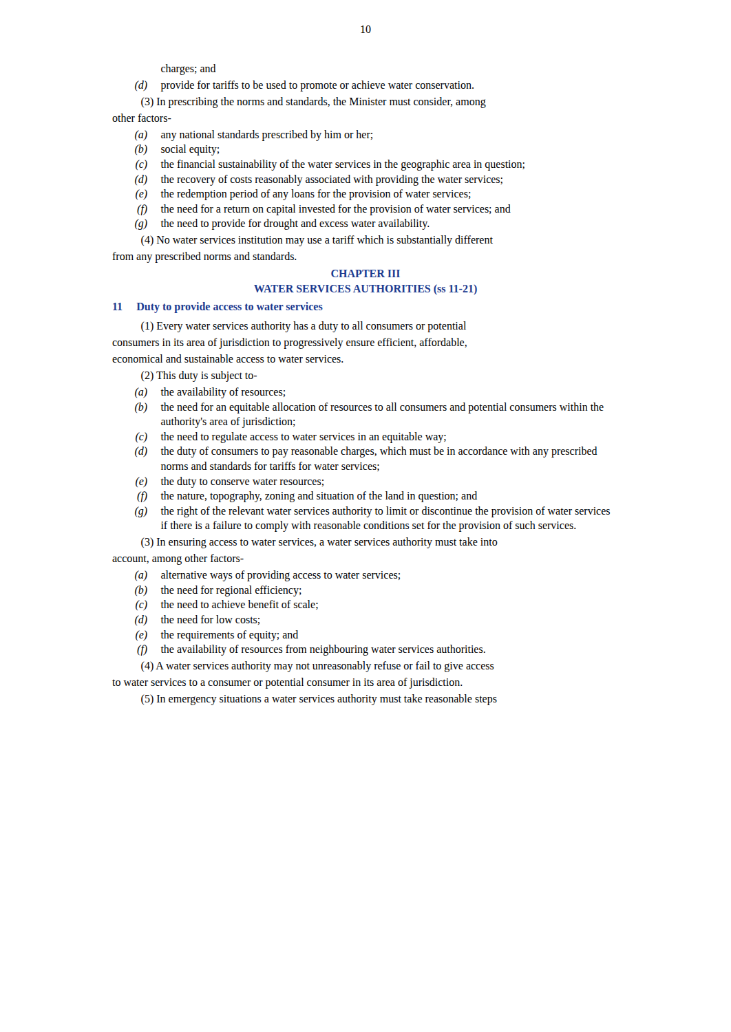10
charges; and
(d)
provide for tariffs to be used to promote or achieve water conservation.
(3) In prescribing the norms and standards, the Minister must consider, among
other factors-
(a)
any national standards prescribed by him or her;
(b)
social equity;
(c)
the financial sustainability of the water services in the geographic area in question;
(d)
the recovery of costs reasonably associated with providing the water services;
(e)
the redemption period of any loans for the provision of water services;
(f)
the need for a return on capital invested for the provision of water services; and
(g)
the need to provide for drought and excess water availability.
(4) No water services institution may use a tariff which is substantially different
from any prescribed norms and standards.
CHAPTER III
WATER SERVICES AUTHORITIES (ss 11-21)
11 Duty to provide access to water services
(1) Every water services authority has a duty to all consumers or potential
consumers in its area of jurisdiction to progressively ensure efficient, affordable,
economical and sustainable access to water services.
(2) This duty is subject to-
(a)
the availability of resources;
(b)
the need for an equitable allocation of resources to all consumers and potential consumers within the authority's area of jurisdiction;
(c)
the need to regulate access to water services in an equitable way;
(d)
the duty of consumers to pay reasonable charges, which must be in accordance with any prescribed norms and standards for tariffs for water services;
(e)
the duty to conserve water resources;
(f)
the nature, topography, zoning and situation of the land in question; and
(g)
the right of the relevant water services authority to limit or discontinue the provision of water services if there is a failure to comply with reasonable conditions set for the provision of such services.
(3) In ensuring access to water services, a water services authority must take into
account, among other factors-
(a)
alternative ways of providing access to water services;
(b)
the need for regional efficiency;
(c)
the need to achieve benefit of scale;
(d)
the need for low costs;
(e)
the requirements of equity; and
(f)
the availability of resources from neighbouring water services authorities.
(4) A water services authority may not unreasonably refuse or fail to give access
to water services to a consumer or potential consumer in its area of jurisdiction.
(5) In emergency situations a water services authority must take reasonable steps